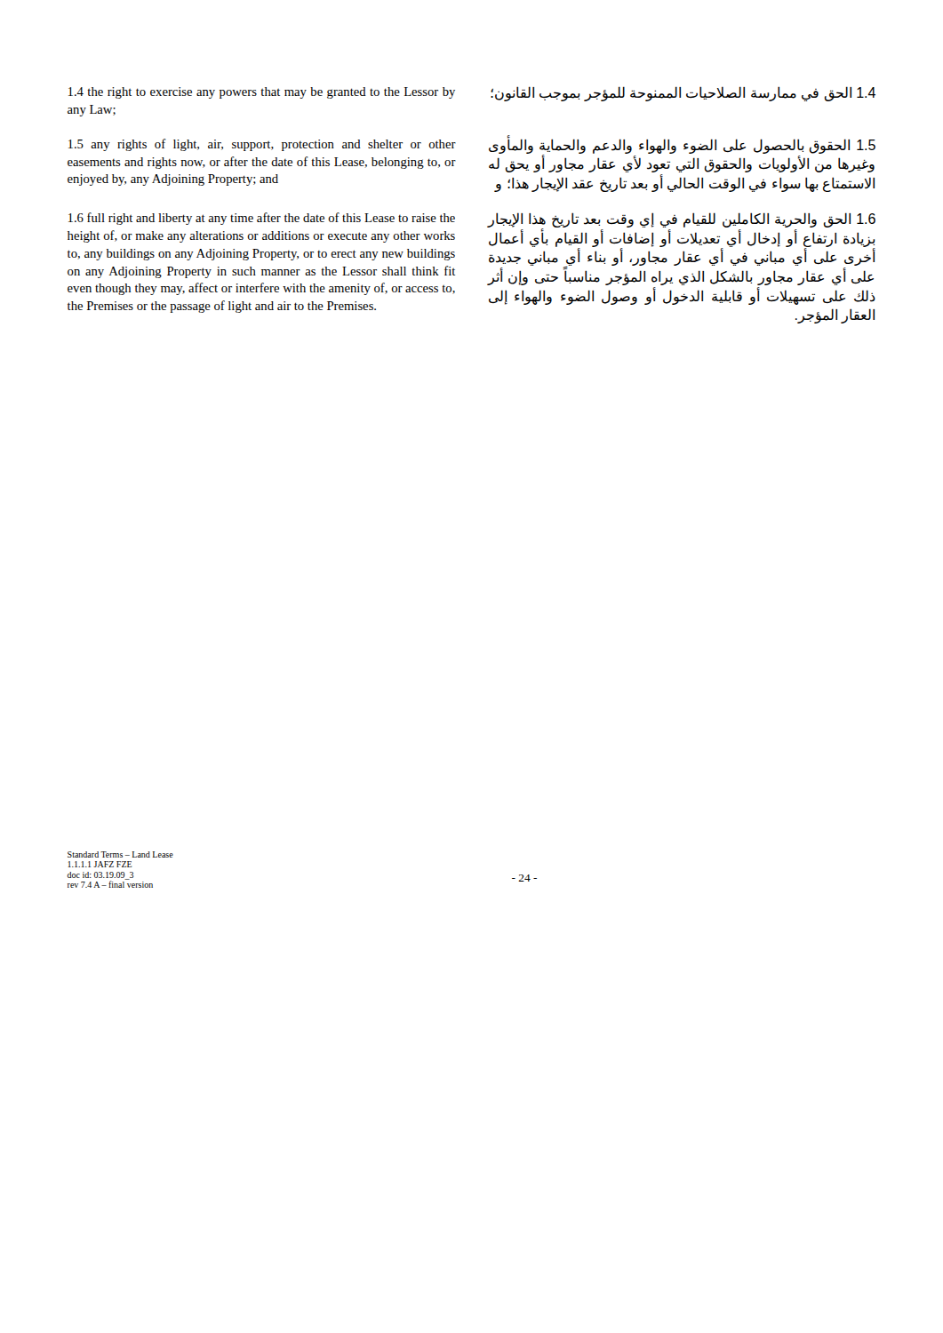| 1.4 the right to exercise any powers that may be granted to the Lessor by any Law; | | 1.4 الحق في ممارسة الصلاحيات الممنوحة للمؤجر بموجب القانون؛ |
| 1.5 any rights of light, air, support, protection and shelter or other easements and rights now, or after the date of this Lease, belonging to, or enjoyed by, any Adjoining Property; and | | 1.5 الحقوق بالحصول على الضوء والهواء والدعم والحماية والمأوى وغيرها من الأولويات والحقوق التي تعود لأي عقار مجاور أو يحق له الاستمتاع بها سواء في الوقت الحالي أو بعد تاريخ عقد الإيجار هذا؛ و |
| 1.6 full right and liberty at any time after the date of this Lease to raise the height of, or make any alterations or additions or execute any other works to, any buildings on any Adjoining Property, or to erect any new buildings on any Adjoining Property in such manner as the Lessor shall think fit even though they may, affect or interfere with the amenity of, or access to, the Premises or the passage of light and air to the Premises. | | 1.6 الحق والحرية الكاملين للقيام في إي وقت بعد تاريخ هذا الإيجار بزيادة ارتفاع أو إدخال أي تعديلات أو إضافات أو القيام بأي أعمال أخرى على أي مباني في أي عقار مجاور، أو بناء أي مباني جديدة على أي عقار مجاور بالشكل الذي يراه المؤجر مناسباً حتى وإن أثر ذلك على تسهيلات أو قابلية الدخول أو وصول الضوء والهواء إلى العقار المؤجر. |
Standard Terms – Land Lease
1.1.1.1 JAFZ FZE
doc id: 03.19.09_3
rev 7.4 A – final version
- 24 -